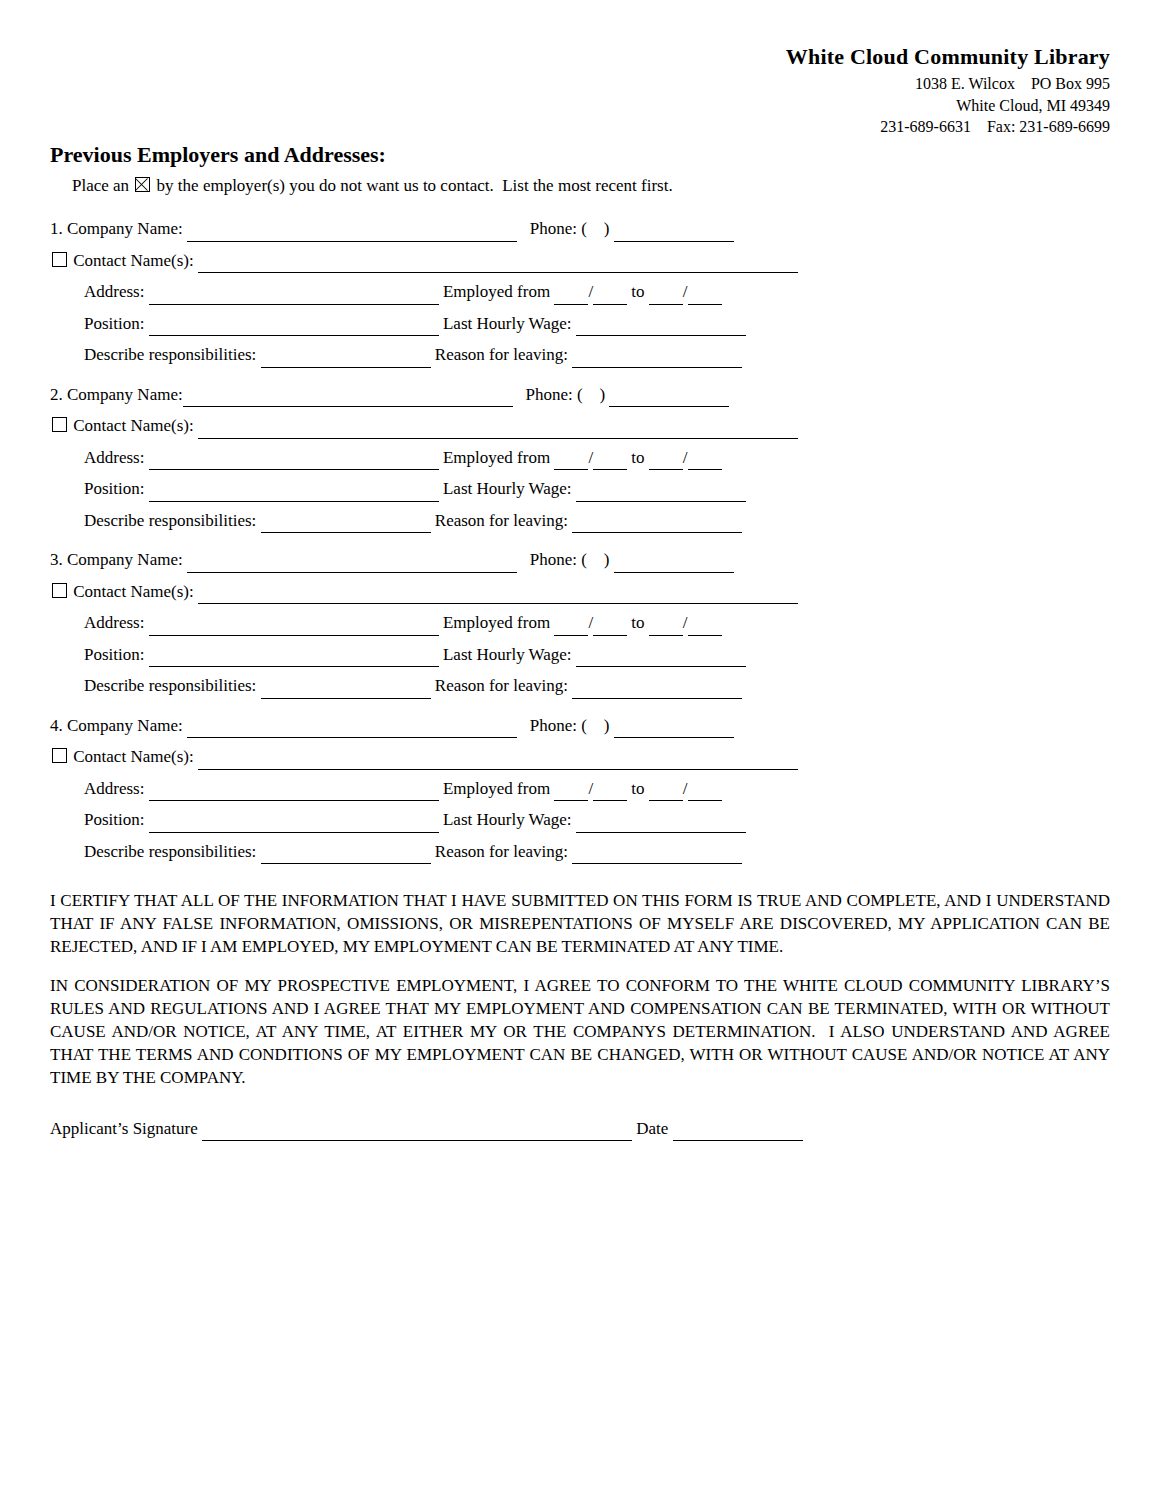White Cloud Community Library
1038 E. Wilcox PO Box 995
White Cloud, MI 49349
231-689-6631 Fax: 231-689-6699
Previous Employers and Addresses:
Place an by the employer(s) you do not want us to contact. List the most recent first.
1. Company Name: Phone: ( )
Contact Name(s):
Address: Employed from / to /
Position: Last Hourly Wage:
Describe responsibilities: Reason for leaving:
2. Company Name: Phone: ( )
Contact Name(s):
Address: Employed from / to /
Position: Last Hourly Wage:
Describe responsibilities: Reason for leaving:
3. Company Name: Phone: ( )
Contact Name(s):
Address: Employed from / to /
Position: Last Hourly Wage:
Describe responsibilities: Reason for leaving:
4. Company Name: Phone: ( )
Contact Name(s):
Address: Employed from / to /
Position: Last Hourly Wage:
Describe responsibilities: Reason for leaving:
I certify that all of the information that I have submitted on this form is true and complete, and I understand that if any false information, omissions, or misrepentations of myself are discovered, my application can be rejected, and if I am employed, my employment can be terminated at any time.
In consideration of my prospective employment, I agree to conform to the White Cloud Community Library’s rules and regulations and I agree that my employment and compensation can be terminated, with or without cause and/or notice, at any time, at either my or the companys determination. I also understand and agree that the terms and conditions of my employment can be changed, with or without cause and/or notice at any time by the company.
Applicant’s Signature Date